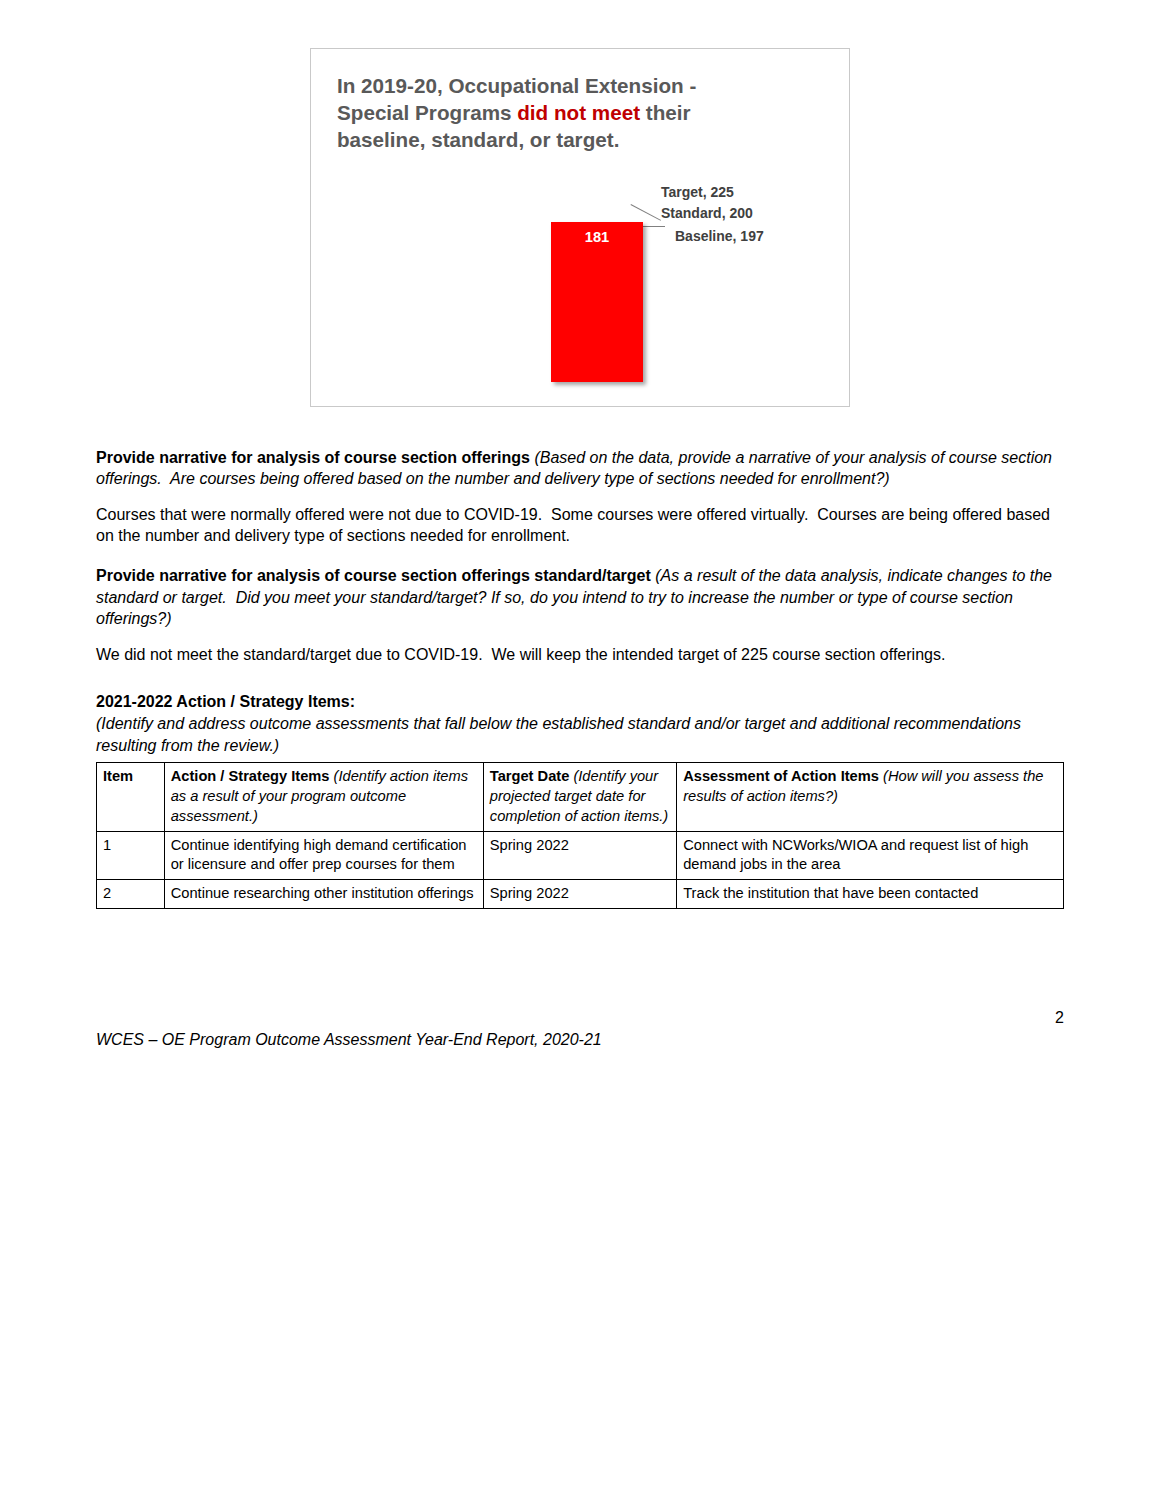In 2019-20, Occupational Extension -
Special Programs did not meet their
baseline, standard, or target.
Target, 225
Standard, 200
Baseline, 197
181
Provide narrative for analysis of course section offerings (Based on the data, provide a narrative of your analysis of course section offerings. Are courses being offered based on the number and delivery type of sections needed for enrollment?)
Courses that were normally offered were not due to COVID-19. Some courses were offered virtually. Courses are being offered based on the number and delivery type of sections needed for enrollment.
Provide narrative for analysis of course section offerings standard/target (As a result of the data analysis, indicate changes to the standard or target. Did you meet your standard/target? If so, do you intend to try to increase the number or type of course section offerings?)
We did not meet the standard/target due to COVID-19. We will keep the intended target of 225 course section offerings.
2021-2022 Action / Strategy Items:
(Identify and address outcome assessments that fall below the established standard and/or target and additional recommendations resulting from the review.)
| Item | Action / Strategy Items (Identify action items as a result of your program outcome assessment.) | Target Date (Identify your projected target date for completion of action items.) | Assessment of Action Items (How will you assess the results of action items?) |
| --- | --- | --- | --- |
| 1 | Continue identifying high demand certification or licensure and offer prep courses for them | Spring 2022 | Connect with NCWorks/WIOA and request list of high demand jobs in the area |
| 2 | Continue researching other institution offerings | Spring 2022 | Track the institution that have been contacted |
2 WCES – OE Program Outcome Assessment Year-End Report, 2020-21